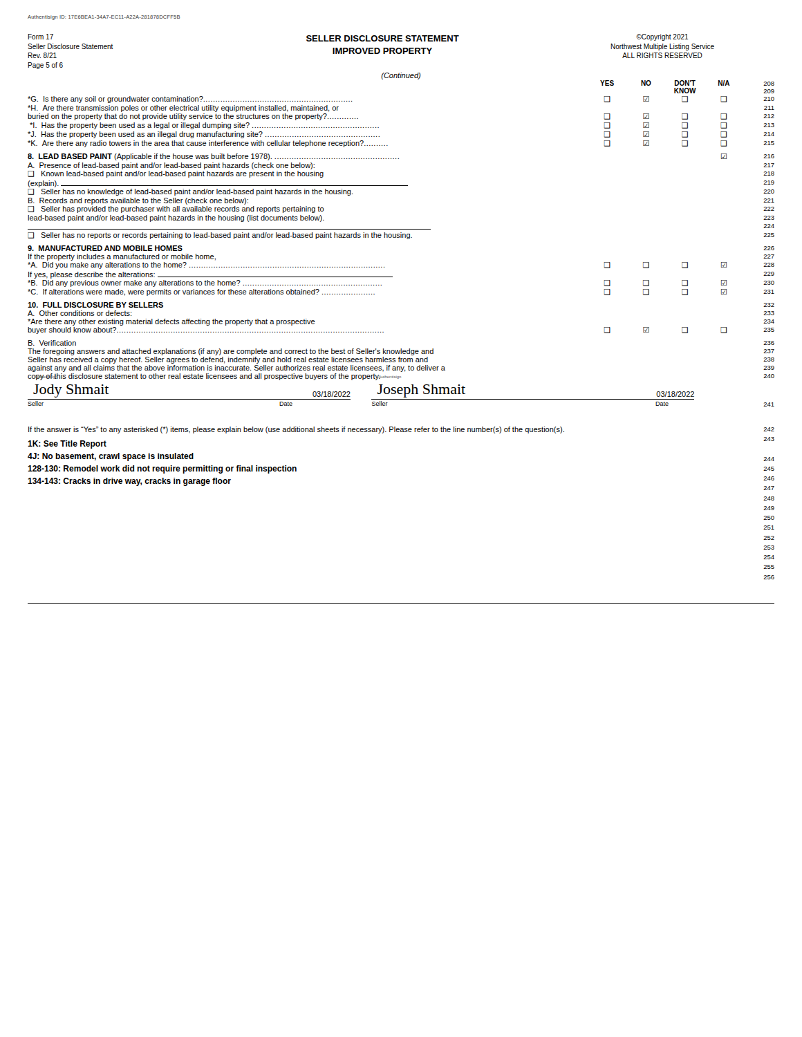Authentisign ID: 17E6BEA1-34A7-EC11-A22A-281878DCFF5B
Form 17
Seller Disclosure Statement
Rev. 8/21
Page 5 of 6
SELLER DISCLOSURE STATEMENT
IMPROVED PROPERTY
©Copyright 2021
Northwest Multiple Listing Service
ALL RIGHTS RESERVED
(Continued)
| | YES | NO | DON'T KNOW | N/A | 208 209 |
| *G. Is there any soil or groundwater contamination? ............................................................. | ❑ | ☑ | ❑ | ❑ | 210 |
| *H. Are there transmission poles or other electrical utility equipment installed, maintained, or | | | | | 211 |
| buried on the property that do not provide utility service to the structures on the property? ............. | ❑ | ☑ | ❑ | ❑ | 212 |
| *I. Has the property been used as a legal or illegal dumping site? .................................................... | ❑ | ☑ | ❑ | ❑ | 213 |
| *J. Has the property been used as an illegal drug manufacturing site? ............................................... | ❑ | ☑ | ❑ | ❑ | 214 |
| *K. Are there any radio towers in the area that cause interference with cellular telephone reception? .......... | ❑ | ☑ | ❑ | ❑ | 215 |
| 8. LEAD BASED PAINT (Applicable if the house was built before 1978). ................................................... | | | | ☑ | 216 |
| A. Presence of lead-based paint and/or lead-based paint hazards (check one below): | | 217 |
| ❑ Known lead-based paint and/or lead-based paint hazards are present in the housing | | 218 |
| (explain). | | 219 |
| ❑ Seller has no knowledge of lead-based paint and/or lead-based paint hazards in the housing. | | 220 |
| B. Records and reports available to the Seller (check one below): | | 221 |
| ❑ Seller has provided the purchaser with all available records and reports pertaining to | | 222 |
| lead-based paint and/or lead-based paint hazards in the housing (list documents below). | | 223 |
| | | 224 |
| ❑ Seller has no reports or records pertaining to lead-based paint and/or lead-based paint hazards in the housing. | | 225 |
| 9. MANUFACTURED AND MOBILE HOMES | | 226 |
| If the property includes a manufactured or mobile home, | | 227 |
| *A. Did you make any alterations to the home? ................................................................................ | ❑ | ❑ | ❑ | ☑ | 228 |
| If yes, please describe the alterations: | | 229 |
| *B. Did any previous owner make any alterations to the home? ......................................................... | ❑ | ❑ | ❑ | ☑ | 230 |
| *C. If alterations were made, were permits or variances for these alterations obtained? ...................... | ❑ | ❑ | ❑ | ☑ | 231 |
| 10. FULL DISCLOSURE BY SELLERS | | 232 |
| A. Other conditions or defects: | | 233 |
| *Are there any other existing material defects affecting the property that a prospective | | 234 |
| buyer should know about? ............................................................................................................. | ❑ | ☑ | ❑ | ❑ | 235 |
| B. Verification | 236 |
| The foregoing answers and attached explanations (if any) are complete and correct to the best of Seller's knowledge and | 237 |
| Seller has received a copy hereof. Seller agrees to defend, indemnify and hold real estate licensees harmless from and | 238 |
| against any and all claims that the above information is inaccurate. Seller authorizes real estate licensees, if any, to deliver a | 239 |
| copy of this disclosure statement to other real estate licensees and all prospective buyers of the property. | 240 |
241
Authentisign
Jody Shmait 03/18/2022
Seller Date
Authentisign
Joseph Shmait 03/18/2022
Seller Date
242
243
244
245
246
247
248
249
250
251
252
253
254
255
256
If the answer is “Yes” to any asterisked (*) items, please explain below (use additional sheets if necessary). Please refer to the line number(s) of the question(s).
1K: See Title Report
4J: No basement, crawl space is insulated
128-130: Remodel work did not require permitting or final inspection
134-143: Cracks in drive way, cracks in garage floor